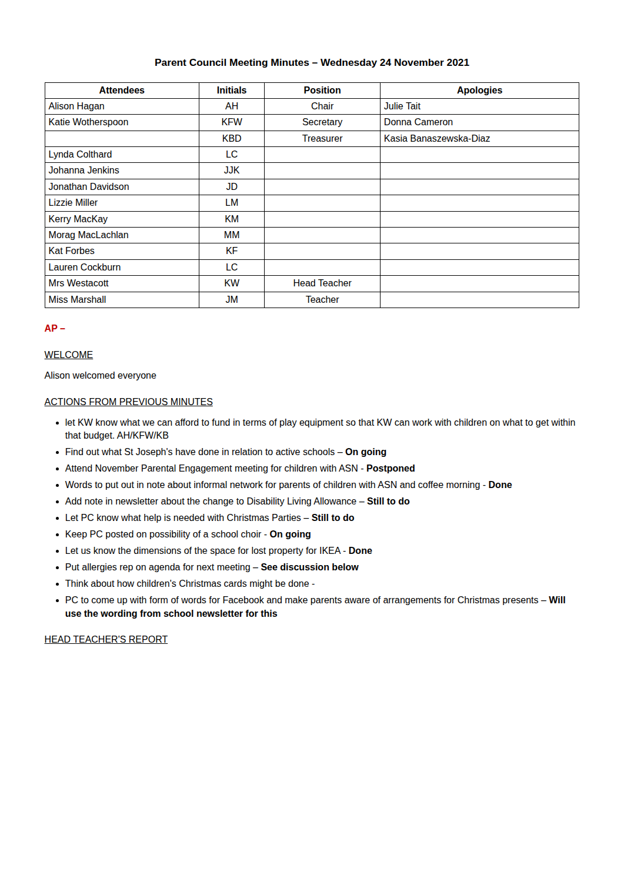Parent Council Meeting Minutes – Wednesday 24 November 2021
| Attendees | Initials | Position | Apologies |
| --- | --- | --- | --- |
| Alison Hagan | AH | Chair | Julie Tait |
| Katie Wotherspoon | KFW | Secretary | Donna Cameron |
| | KBD | Treasurer | Kasia Banaszewska-Diaz |
| Lynda Colthard | LC | | |
| Johanna Jenkins | JJK | | |
| Jonathan Davidson | JD | | |
| Lizzie Miller | LM | | |
| Kerry MacKay | KM | | |
| Morag MacLachlan | MM | | |
| Kat Forbes | KF | | |
| Lauren Cockburn | LC | | |
| Mrs Westacott | KW | Head Teacher | |
| Miss Marshall | JM | Teacher | |
AP –
WELCOME
Alison welcomed everyone
ACTIONS FROM PREVIOUS MINUTES
let KW know what we can afford to fund in terms of play equipment so that KW can work with children on what to get within that budget. AH/KFW/KB
Find out what St Joseph's have done in relation to active schools – On going
Attend November Parental Engagement meeting for children with ASN - Postponed
Words to put out in note about informal network for parents of children with ASN and coffee morning - Done
Add note in newsletter about the change to Disability Living Allowance – Still to do
Let PC know what help is needed with Christmas Parties – Still to do
Keep PC posted on possibility of a school choir - On going
Let us know the dimensions of the space for lost property for IKEA - Done
Put allergies rep on agenda for next meeting – See discussion below
Think about how children's Christmas cards might be done -
PC to come up with form of words for Facebook and make parents aware of arrangements for Christmas presents – Will use the wording from school newsletter for this
HEAD TEACHER'S REPORT